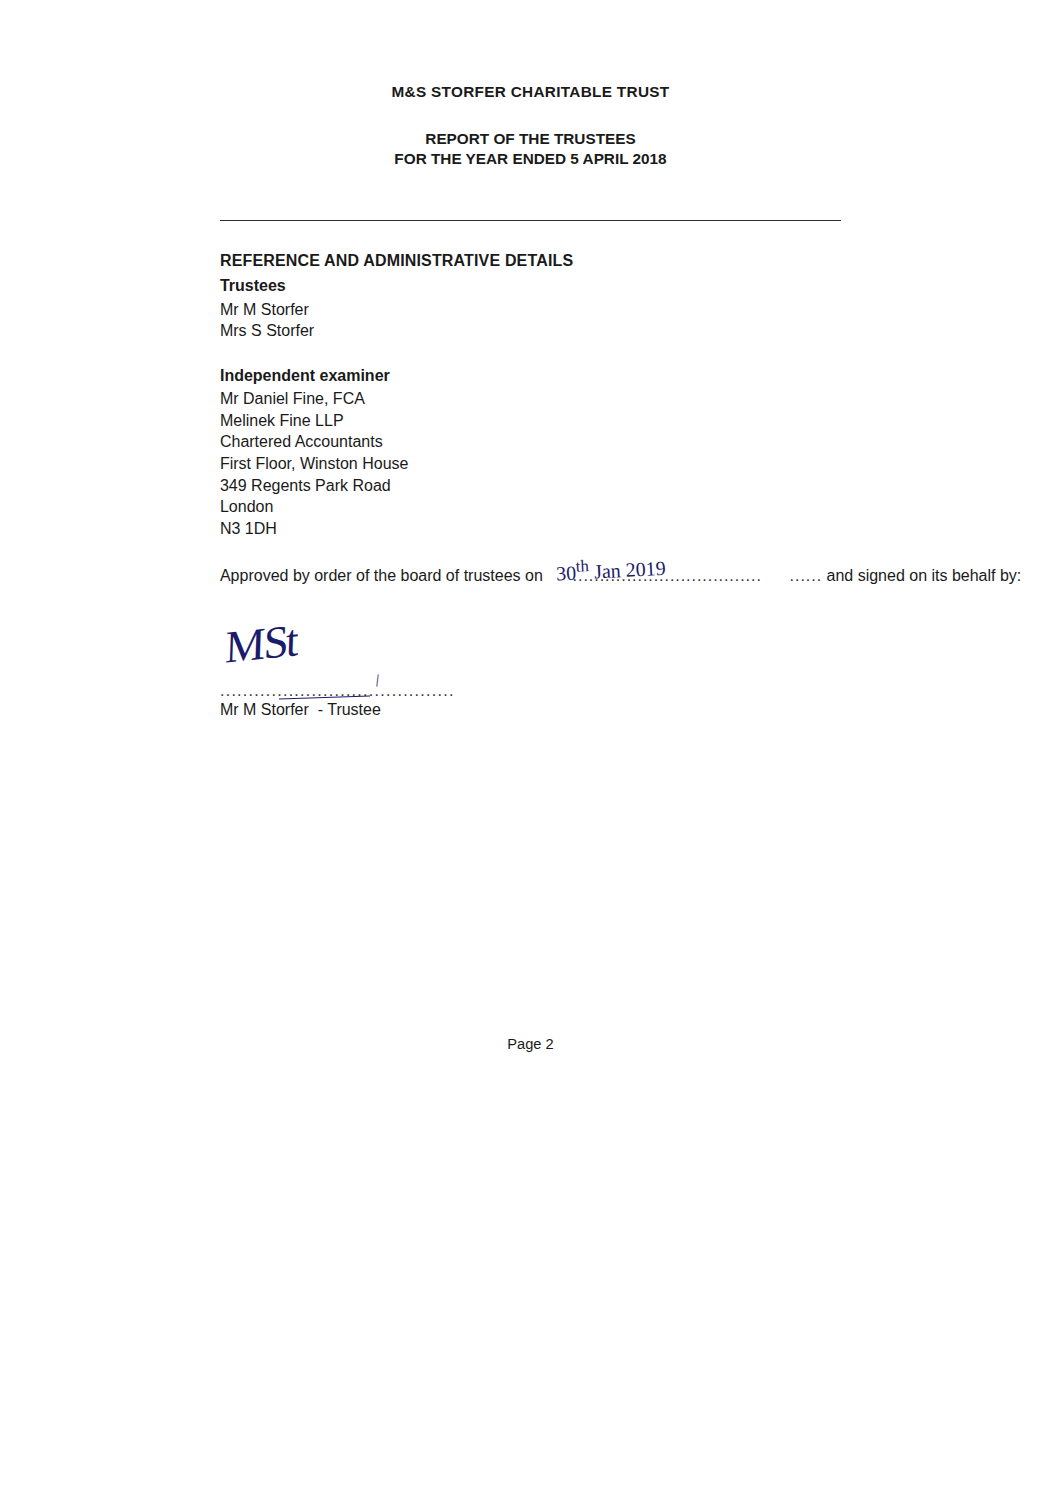M&S STORFER CHARITABLE TRUST
REPORT OF THE TRUSTEES
FOR THE YEAR ENDED 5 APRIL 2018
REFERENCE AND ADMINISTRATIVE DETAILS
Trustees
Mr M Storfer
Mrs S Storfer
Independent examiner
Mr Daniel Fine, FCA
Melinek Fine LLP
Chartered Accountants
First Floor, Winston House
349 Regents Park Road
London
N3 1DH
Approved by order of the board of trustees on ................................... 30th Jan 2019 ...... and signed on its behalf by:
M St
.........................................
Mr M Storfer - Trustee
/
Page 2